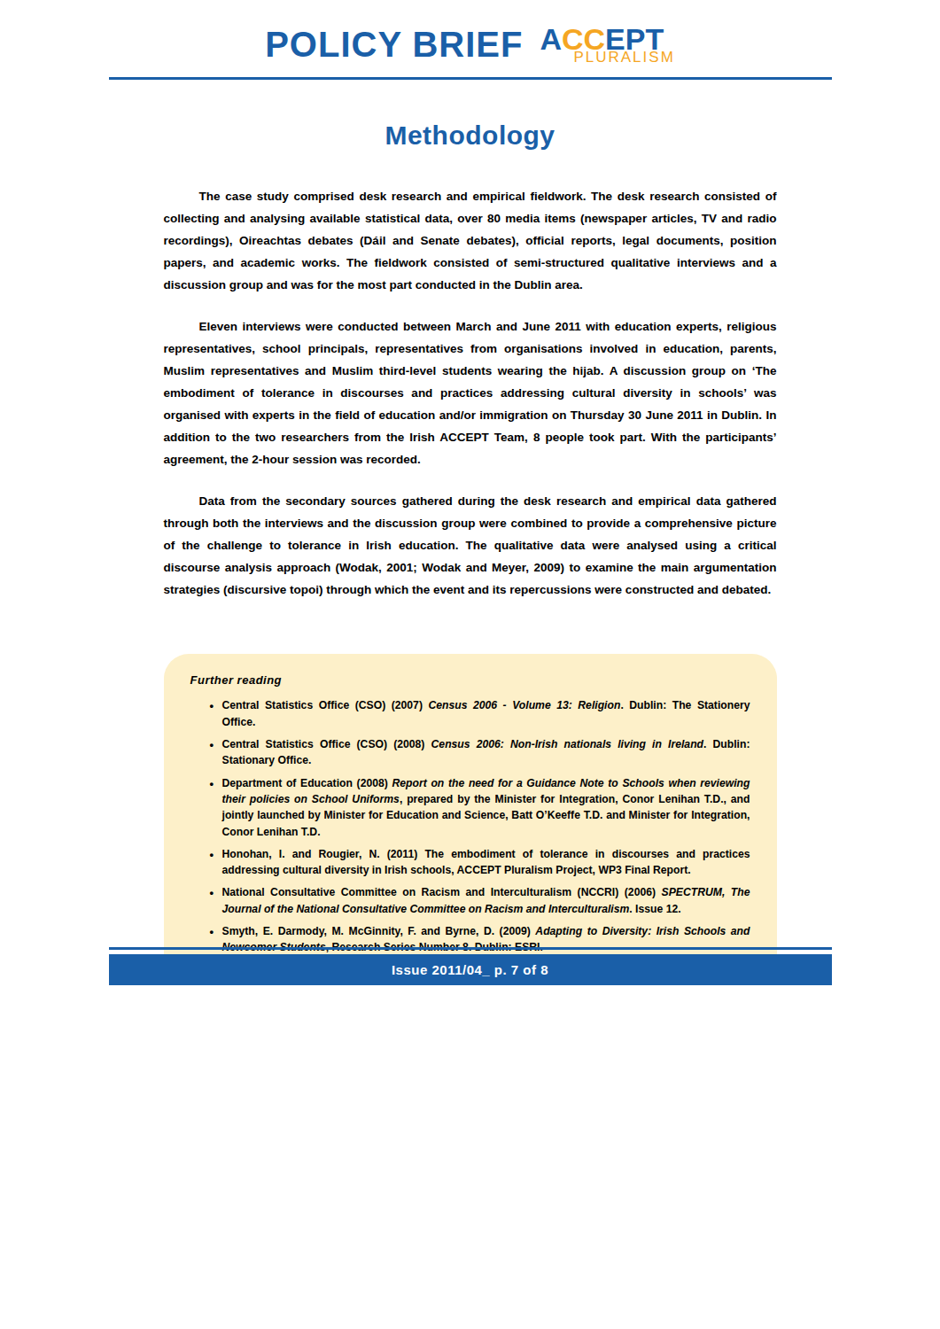POLICY BRIEF ACCEPT PLURALISM
Methodology
The case study comprised desk research and empirical fieldwork. The desk research consisted of collecting and analysing available statistical data, over 80 media items (newspaper articles, TV and radio recordings), Oireachtas debates (Dáil and Senate debates), official reports, legal documents, position papers, and academic works. The fieldwork consisted of semi-structured qualitative interviews and a discussion group and was for the most part conducted in the Dublin area.
Eleven interviews were conducted between March and June 2011 with education experts, religious representatives, school principals, representatives from organisations involved in education, parents, Muslim representatives and Muslim third-level students wearing the hijab. A discussion group on ‘The embodiment of tolerance in discourses and practices addressing cultural diversity in schools’ was organised with experts in the field of education and/or immigration on Thursday 30 June 2011 in Dublin. In addition to the two researchers from the Irish ACCEPT Team, 8 people took part. With the participants’ agreement, the 2-hour session was recorded.
Data from the secondary sources gathered during the desk research and empirical data gathered through both the interviews and the discussion group were combined to provide a comprehensive picture of the challenge to tolerance in Irish education. The qualitative data were analysed using a critical discourse analysis approach (Wodak, 2001; Wodak and Meyer, 2009) to examine the main argumentation strategies (discursive topoi) through which the event and its repercussions were constructed and debated.
Further reading
Central Statistics Office (CSO) (2007) Census 2006 - Volume 13: Religion. Dublin: The Stationery Office.
Central Statistics Office (CSO) (2008) Census 2006: Non-Irish nationals living in Ireland. Dublin: Stationary Office.
Department of Education (2008) Report on the need for a Guidance Note to Schools when reviewing their policies on School Uniforms, prepared by the Minister for Integration, Conor Lenihan T.D., and jointly launched by Minister for Education and Science, Batt O’Keeffe T.D. and Minister for Integration, Conor Lenihan T.D.
Honohan, I. and Rougier, N. (2011) The embodiment of tolerance in discourses and practices addressing cultural diversity in Irish schools, ACCEPT Pluralism Project, WP3 Final Report.
National Consultative Committee on Racism and Interculturalism (NCCRI) (2006) SPECTRUM, The Journal of the National Consultative Committee on Racism and Interculturalism. Issue 12.
Smyth, E. Darmody, M. McGinnity, F. and Byrne, D. (2009) Adapting to Diversity: Irish Schools and Newcomer Students, Research Series Number 8. Dublin: ESRI.
Issue 2011/04_ p. 7 of 8